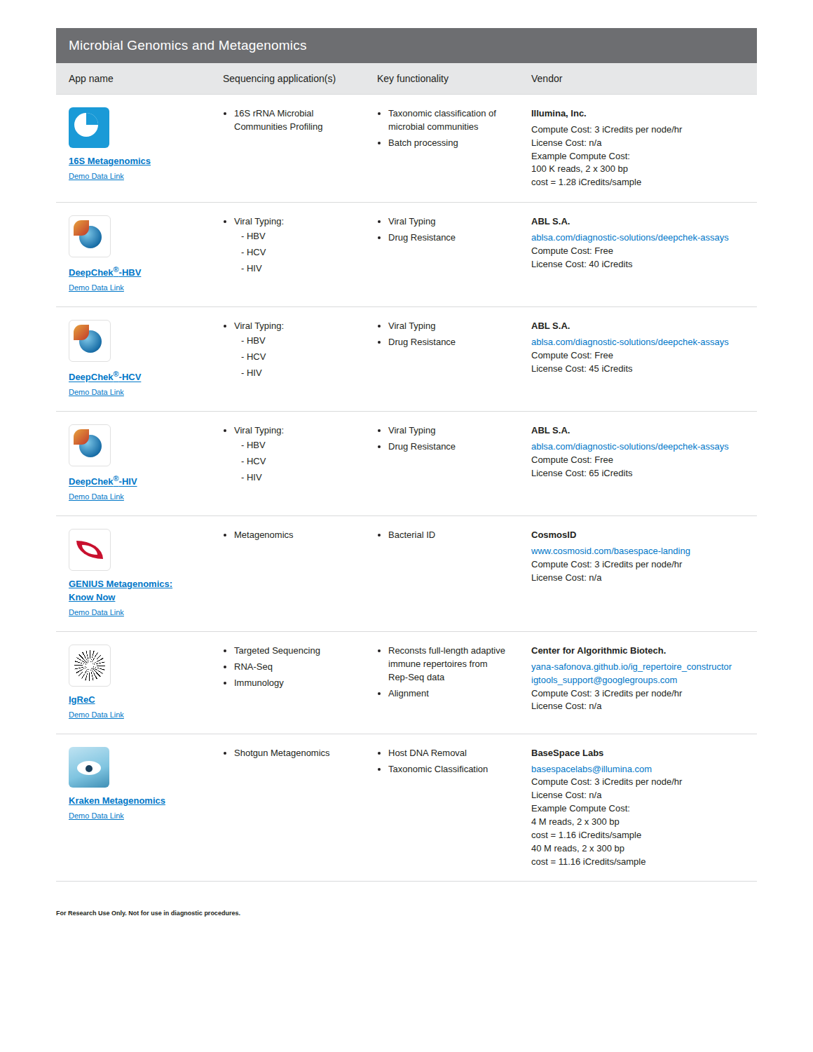Microbial Genomics and Metagenomics
| App name | Sequencing application(s) | Key functionality | Vendor |
| --- | --- | --- | --- |
| 16S Metagenomics Demo Data Link | 16S rRNA Microbial Communities Profiling | Taxonomic classification of microbial communities Batch processing | Illumina, Inc. Compute Cost: 3 iCredits per node/hr License Cost: n/a Example Compute Cost: 100 K reads, 2 x 300 bp cost = 1.28 iCredits/sample |
| DeepChek ® -HBV Demo Data Link | Viral Typing: HBV HCV HIV | Viral Typing Drug Resistance | ABL S.A. ablsa.com/diagnostic-solutions/deepchek-assays Compute Cost: Free License Cost: 40 iCredits |
| DeepChek ® -HCV Demo Data Link | Viral Typing: HBV HCV HIV | Viral Typing Drug Resistance | ABL S.A. ablsa.com/diagnostic-solutions/deepchek-assays Compute Cost: Free License Cost: 45 iCredits |
| DeepChek ® -HIV Demo Data Link | Viral Typing: HBV HCV HIV | Viral Typing Drug Resistance | ABL S.A. ablsa.com/diagnostic-solutions/deepchek-assays Compute Cost: Free License Cost: 65 iCredits |
| GENIUS Metagenomics: Know Now Demo Data Link | Metagenomics | Bacterial ID | CosmosID www.cosmosid.com/basespace-landing Compute Cost: 3 iCredits per node/hr License Cost: n/a |
| IgReC Demo Data Link | Targeted Sequencing RNA-Seq Immunology | Reconsts full-length adaptive immune repertoires from Rep-Seq data Alignment | Center for Algorithmic Biotech. yana-safonova.github.io/ig_repertoire_constructor igtools_support@googlegroups.com Compute Cost: 3 iCredits per node/hr License Cost: n/a |
| Kraken Metagenomics Demo Data Link | Shotgun Metagenomics | Host DNA Removal Taxonomic Classification | BaseSpace Labs basespacelabs@illumina.com Compute Cost: 3 iCredits per node/hr License Cost: n/a Example Compute Cost: 4 M reads, 2 x 300 bp cost = 1.16 iCredits/sample 40 M reads, 2 x 300 bp cost = 11.16 iCredits/sample |
For Research Use Only. Not for use in diagnostic procedures.